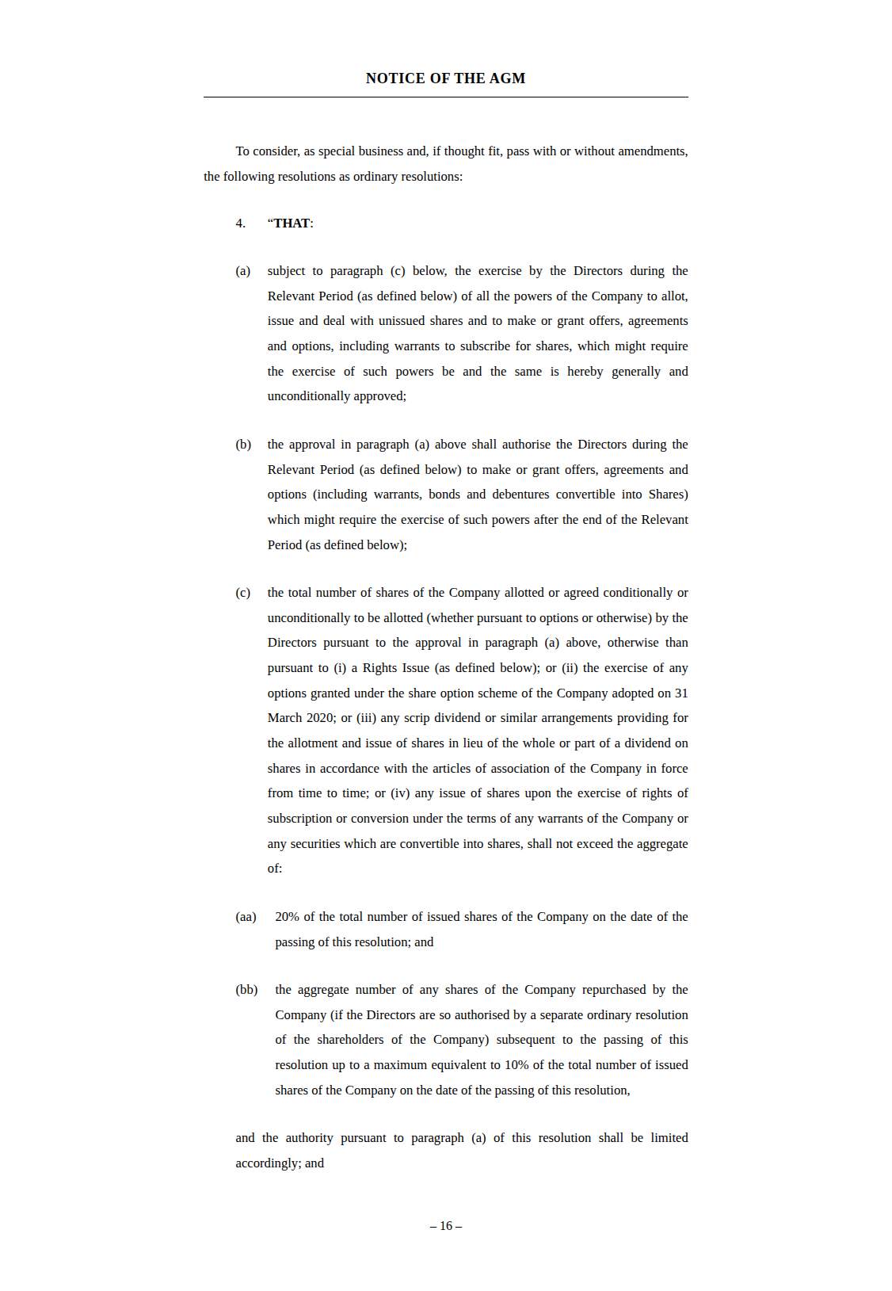NOTICE OF THE AGM
To consider, as special business and, if thought fit, pass with or without amendments, the following resolutions as ordinary resolutions:
4.
“THAT:
(a)
subject to paragraph (c) below, the exercise by the Directors during the Relevant Period (as defined below) of all the powers of the Company to allot, issue and deal with unissued shares and to make or grant offers, agreements and options, including warrants to subscribe for shares, which might require the exercise of such powers be and the same is hereby generally and unconditionally approved;
(b)
the approval in paragraph (a) above shall authorise the Directors during the Relevant Period (as defined below) to make or grant offers, agreements and options (including warrants, bonds and debentures convertible into Shares) which might require the exercise of such powers after the end of the Relevant Period (as defined below);
(c)
the total number of shares of the Company allotted or agreed conditionally or unconditionally to be allotted (whether pursuant to options or otherwise) by the Directors pursuant to the approval in paragraph (a) above, otherwise than pursuant to (i) a Rights Issue (as defined below); or (ii) the exercise of any options granted under the share option scheme of the Company adopted on 31 March 2020; or (iii) any scrip dividend or similar arrangements providing for the allotment and issue of shares in lieu of the whole or part of a dividend on shares in accordance with the articles of association of the Company in force from time to time; or (iv) any issue of shares upon the exercise of rights of subscription or conversion under the terms of any warrants of the Company or any securities which are convertible into shares, shall not exceed the aggregate of:
(aa)
20% of the total number of issued shares of the Company on the date of the passing of this resolution; and
(bb)
the aggregate number of any shares of the Company repurchased by the Company (if the Directors are so authorised by a separate ordinary resolution of the shareholders of the Company) subsequent to the passing of this resolution up to a maximum equivalent to 10% of the total number of issued shares of the Company on the date of the passing of this resolution,
and the authority pursuant to paragraph (a) of this resolution shall be limited accordingly; and
– 16 –